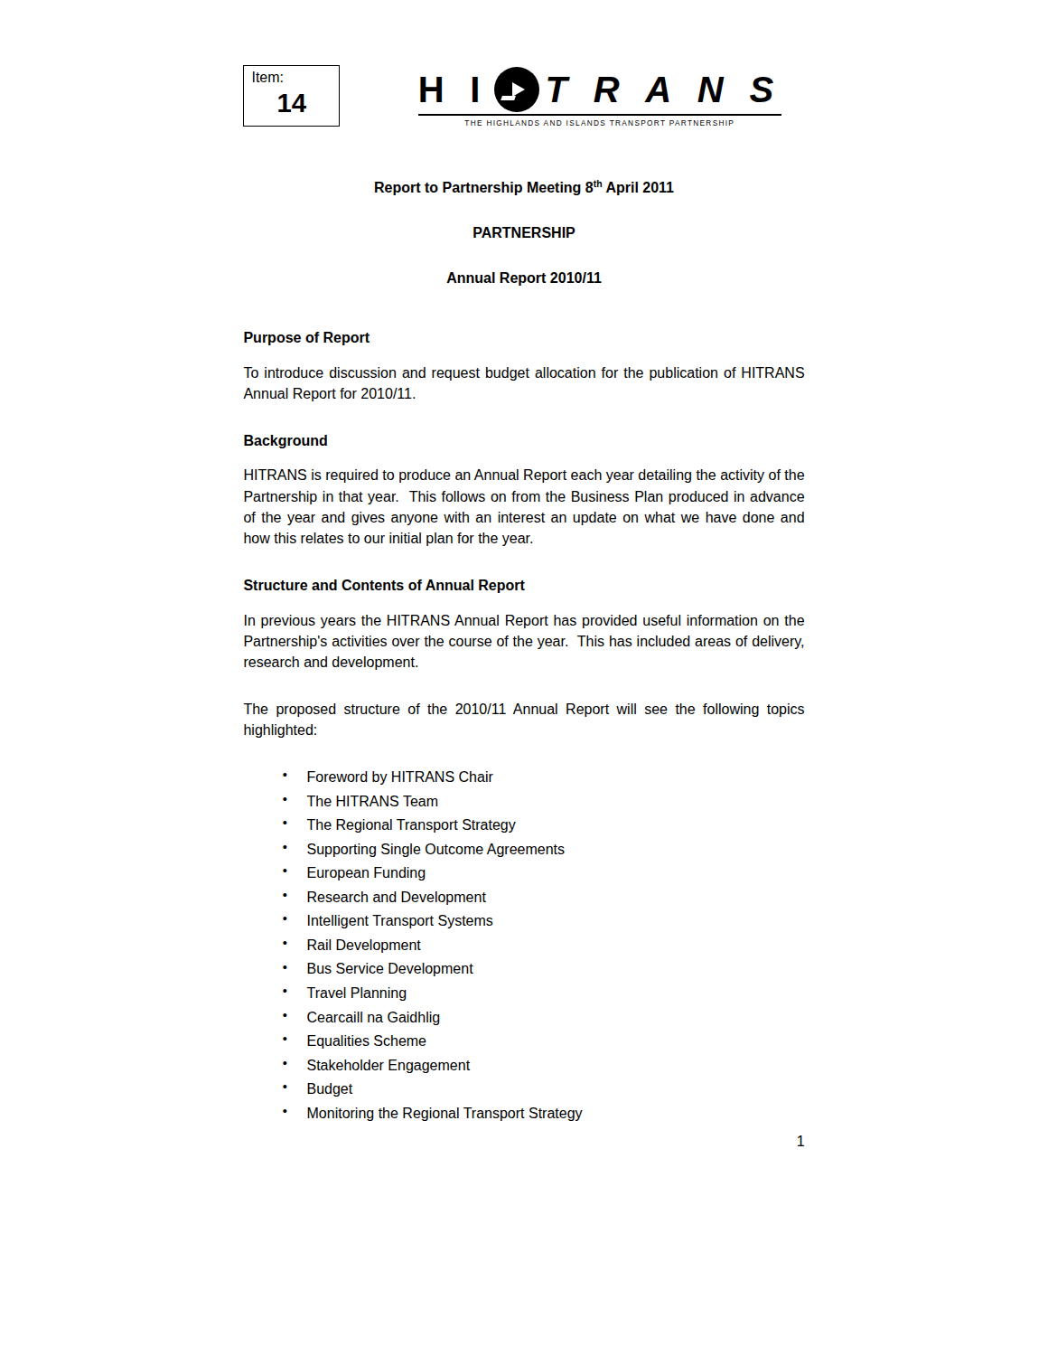Item: 14
H I T R A N S
THE HIGHLANDS AND ISLANDS TRANSPORT PARTNERSHIP
Report to Partnership Meeting 8th April 2011
PARTNERSHIP
Annual Report 2010/11
Purpose of Report
To introduce discussion and request budget allocation for the publication of HITRANS Annual Report for 2010/11.
Background
HITRANS is required to produce an Annual Report each year detailing the activity of the Partnership in that year. This follows on from the Business Plan produced in advance of the year and gives anyone with an interest an update on what we have done and how this relates to our initial plan for the year.
Structure and Contents of Annual Report
In previous years the HITRANS Annual Report has provided useful information on the Partnership's activities over the course of the year. This has included areas of delivery, research and development.
The proposed structure of the 2010/11 Annual Report will see the following topics highlighted:
Foreword by HITRANS Chair
The HITRANS Team
The Regional Transport Strategy
Supporting Single Outcome Agreements
European Funding
Research and Development
Intelligent Transport Systems
Rail Development
Bus Service Development
Travel Planning
Cearcaill na Gaidhlig
Equalities Scheme
Stakeholder Engagement
Budget
Monitoring the Regional Transport Strategy
1